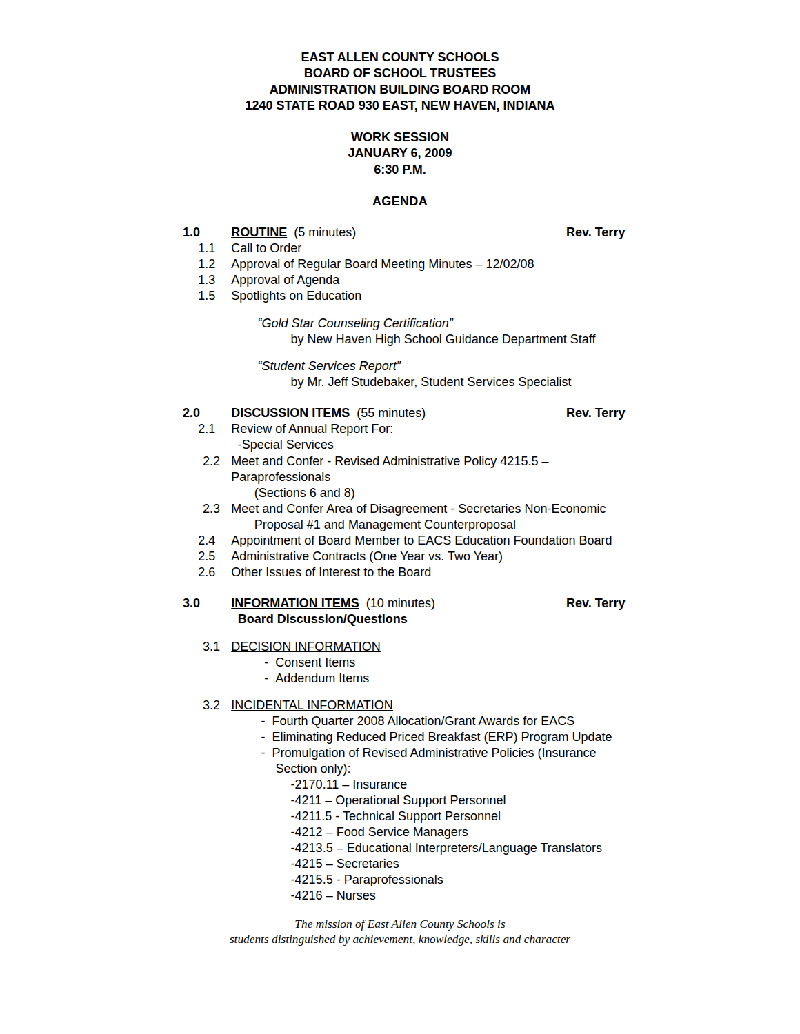EAST ALLEN COUNTY SCHOOLS
BOARD OF SCHOOL TRUSTEES
ADMINISTRATION BUILDING BOARD ROOM
1240 STATE ROAD 930 EAST, NEW HAVEN, INDIANA
WORK SESSION
JANUARY 6, 2009
6:30 P.M.
AGENDA
1.0
ROUTINE (5 minutes)
Rev. Terry
1.1
Call to Order
1.2
Approval of Regular Board Meeting Minutes – 12/02/08
1.3
Approval of Agenda
1.5
Spotlights on Education
“Gold Star Counseling Certification”
by New Haven High School Guidance Department Staff
“Student Services Report”
by Mr. Jeff Studebaker, Student Services Specialist
2.0
DISCUSSION ITEMS (55 minutes)
Rev. Terry
2.1
Review of Annual Report For:
-Special Services
2.2
Meet and Confer - Revised Administrative Policy 4215.5 – Paraprofessionals
(Sections 6 and 8)
2.3
Meet and Confer Area of Disagreement - Secretaries Non-Economic
Proposal #1 and Management Counterproposal
2.4
Appointment of Board Member to EACS Education Foundation Board
2.5
Administrative Contracts (One Year vs. Two Year)
2.6
Other Issues of Interest to the Board
3.0
INFORMATION ITEMS (10 minutes)
Rev. Terry
Board Discussion/Questions
3.1
DECISION INFORMATION
- Consent Items
- Addendum Items
3.2
INCIDENTAL INFORMATION
- Fourth Quarter 2008 Allocation/Grant Awards for EACS
- Eliminating Reduced Priced Breakfast (ERP) Program Update
- Promulgation of Revised Administrative Policies (Insurance Section only):
-2170.11 – Insurance
-4211 – Operational Support Personnel
-4211.5 - Technical Support Personnel
-4212 – Food Service Managers
-4213.5 – Educational Interpreters/Language Translators
-4215 – Secretaries
-4215.5 - Paraprofessionals
-4216 – Nurses
The mission of East Allen County Schools is
students distinguished by achievement, knowledge, skills and character